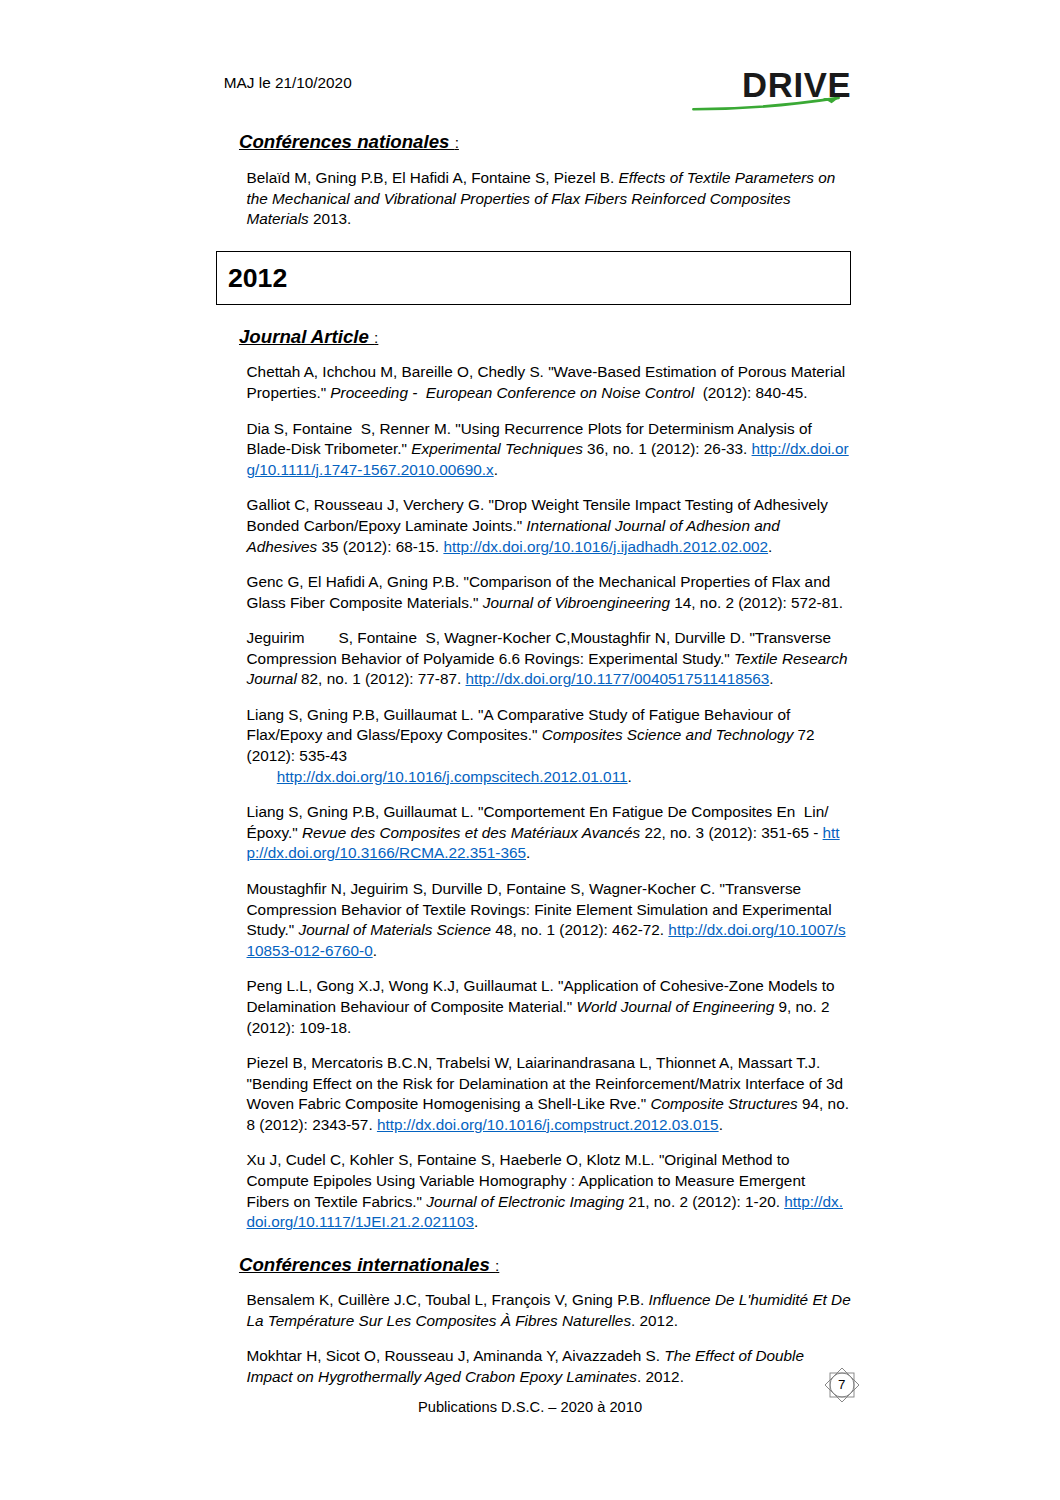MAJ le 21/10/2020
DRIVE
Conférences nationales :
Belaïd M, Gning P.B, El Hafidi A, Fontaine S, Piezel B. Effects of Textile Parameters on the Mechanical and Vibrational Properties of Flax Fibers Reinforced Composites Materials 2013.
2012
Journal Article :
Chettah A, Ichchou M, Bareille O, Chedly S. "Wave-Based Estimation of Porous Material Properties." Proceeding - European Conference on Noise Control (2012): 840-45.
Dia S, Fontaine S, Renner M. "Using Recurrence Plots for Determinism Analysis of Blade-Disk Tribometer." Experimental Techniques 36, no. 1 (2012): 26-33. http://dx.doi.org/10.1111/j.1747-1567.2010.00690.x.
Galliot C, Rousseau J, Verchery G. "Drop Weight Tensile Impact Testing of Adhesively Bonded Carbon/Epoxy Laminate Joints." International Journal of Adhesion and Adhesives 35 (2012): 68-15. http://dx.doi.org/10.1016/j.ijadhadh.2012.02.002.
Genc G, El Hafidi A, Gning P.B. "Comparison of the Mechanical Properties of Flax and Glass Fiber Composite Materials." Journal of Vibroengineering 14, no. 2 (2012): 572-81.
Jeguirim S, Fontaine S, Wagner-Kocher C,Moustaghfir N, Durville D. "Transverse Compression Behavior of Polyamide 6.6 Rovings: Experimental Study." Textile Research Journal 82, no. 1 (2012): 77-87. http://dx.doi.org/10.1177/0040517511418563.
Liang S, Gning P.B, Guillaumat L. "A Comparative Study of Fatigue Behaviour of Flax/Epoxy and Glass/Epoxy Composites." Composites Science and Technology 72 (2012): 535-43 http://dx.doi.org/10.1016/j.compscitech.2012.01.011.
Liang S, Gning P.B, Guillaumat L. "Comportement En Fatigue De Composites En Lin/Époxy." Revue des Composites et des Matériaux Avancés 22, no. 3 (2012): 351-65 - http://dx.doi.org/10.3166/RCMA.22.351-365.
Moustaghfir N, Jeguirim S, Durville D, Fontaine S, Wagner-Kocher C. "Transverse Compression Behavior of Textile Rovings: Finite Element Simulation and Experimental Study." Journal of Materials Science 48, no. 1 (2012): 462-72. http://dx.doi.org/10.1007/s10853-012-6760-0.
Peng L.L, Gong X.J, Wong K.J, Guillaumat L. "Application of Cohesive-Zone Models to Delamination Behaviour of Composite Material." World Journal of Engineering 9, no. 2 (2012): 109-18.
Piezel B, Mercatoris B.C.N, Trabelsi W, Laiarinandrasana L, Thionnet A, Massart T.J. "Bending Effect on the Risk for Delamination at the Reinforcement/Matrix Interface of 3d Woven Fabric Composite Homogenising a Shell-Like Rve." Composite Structures 94, no. 8 (2012): 2343-57. http://dx.doi.org/10.1016/j.compstruct.2012.03.015.
Xu J, Cudel C, Kohler S, Fontaine S, Haeberle O, Klotz M.L. "Original Method to Compute Epipoles Using Variable Homography : Application to Measure Emergent Fibers on Textile Fabrics." Journal of Electronic Imaging 21, no. 2 (2012): 1-20. http://dx.doi.org/10.1117/1JEI.21.2.021103.
Conférences internationales :
Bensalem K, Cuillère J.C, Toubal L, François V, Gning P.B. Influence De L'humidité Et De La Température Sur Les Composites À Fibres Naturelles. 2012.
Mokhtar H, Sicot O, Rousseau J, Aminanda Y, Aivazzadeh S. The Effect of Double Impact on Hygrothermally Aged Crabon Epoxy Laminates. 2012.
Publications D.S.C. – 2020 à 2010
7